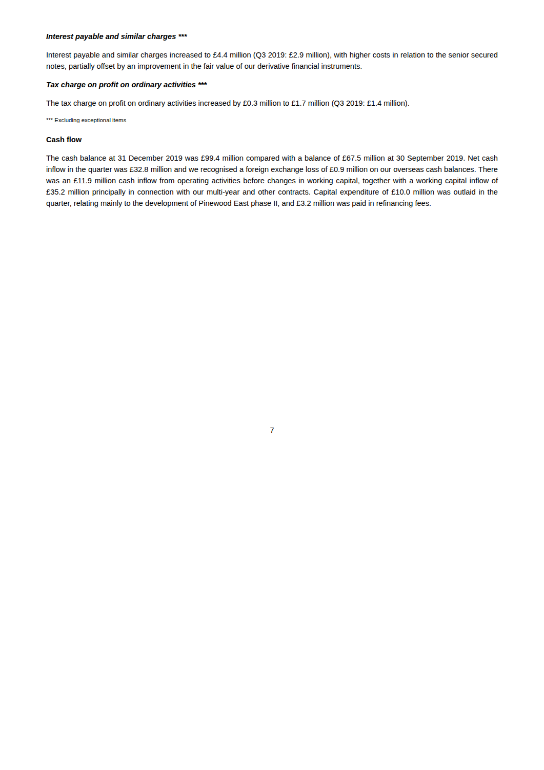Interest payable and similar charges ***
Interest payable and similar charges increased to £4.4 million (Q3 2019: £2.9 million), with higher costs in relation to the senior secured notes, partially offset by an improvement in the fair value of our derivative financial instruments.
Tax charge on profit on ordinary activities ***
The tax charge on profit on ordinary activities increased by £0.3 million to £1.7 million (Q3 2019: £1.4 million).
*** Excluding exceptional items
Cash flow
The cash balance at 31 December 2019 was £99.4 million compared with a balance of £67.5 million at 30 September 2019. Net cash inflow in the quarter was £32.8 million and we recognised a foreign exchange loss of £0.9 million on our overseas cash balances. There was an £11.9 million cash inflow from operating activities before changes in working capital, together with a working capital inflow of £35.2 million principally in connection with our multi-year and other contracts. Capital expenditure of £10.0 million was outlaid in the quarter, relating mainly to the development of Pinewood East phase II, and £3.2 million was paid in refinancing fees.
7